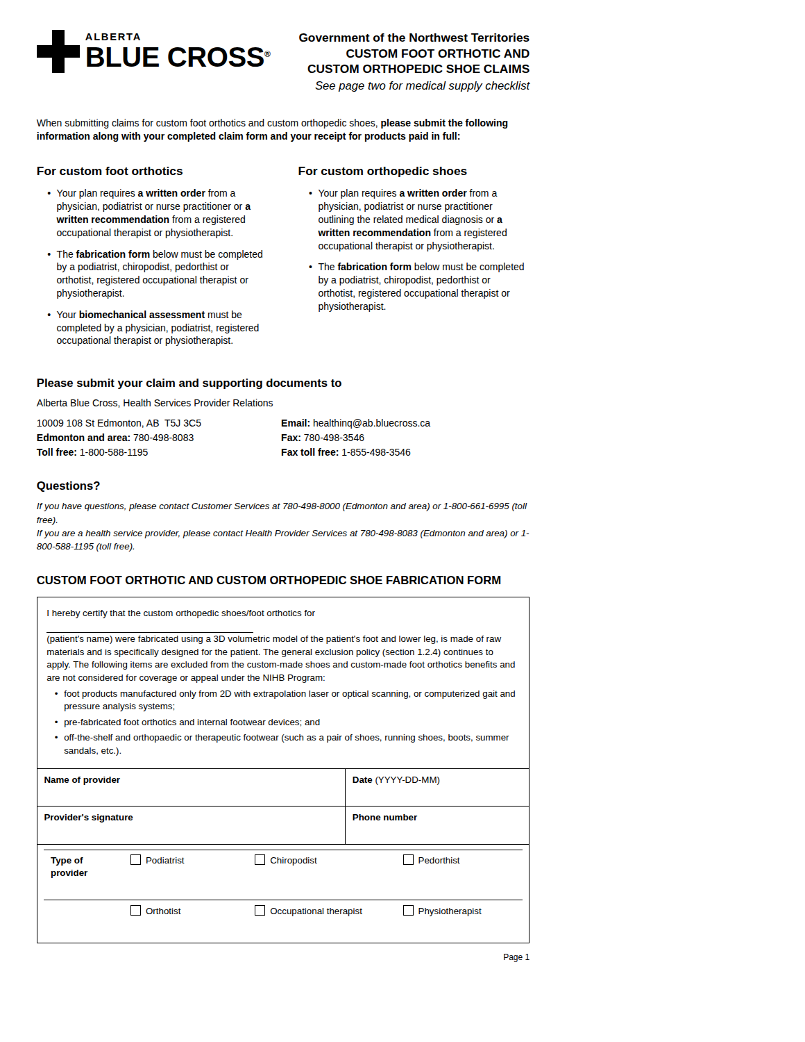ALBERTA BLUE CROSS®
Government of the Northwest Territories
CUSTOM FOOT ORTHOTIC AND
CUSTOM ORTHOPEDIC SHOE CLAIMS
See page two for medical supply checklist
When submitting claims for custom foot orthotics and custom orthopedic shoes, please submit the following information along with your completed claim form and your receipt for products paid in full:
For custom foot orthotics
Your plan requires a written order from a physician, podiatrist or nurse practitioner or a written recommendation from a registered occupational therapist or physiotherapist.
The fabrication form below must be completed by a podiatrist, chiropodist, pedorthist or orthotist, registered occupational therapist or physiotherapist.
Your biomechanical assessment must be completed by a physician, podiatrist, registered occupational therapist or physiotherapist.
For custom orthopedic shoes
Your plan requires a written order from a physician, podiatrist or nurse practitioner outlining the related medical diagnosis or a written recommendation from a registered occupational therapist or physiotherapist.
The fabrication form below must be completed by a podiatrist, chiropodist, pedorthist or orthotist, registered occupational therapist or physiotherapist.
Please submit your claim and supporting documents to
Alberta Blue Cross, Health Services Provider Relations
10009 108 St Edmonton, AB T5J 3C5
Edmonton and area: 780-498-8083
Toll free: 1-800-588-1195
Email: healthinq@ab.bluecross.ca
Fax: 780-498-3546
Fax toll free: 1-855-498-3546
Questions?
If you have questions, please contact Customer Services at 780-498-8000 (Edmonton and area) or 1-800-661-6995 (toll free).
If you are a health service provider, please contact Health Provider Services at 780-498-8083 (Edmonton and area) or 1-800-588-1195 (toll free).
CUSTOM FOOT ORTHOTIC AND CUSTOM ORTHOPEDIC SHOE FABRICATION FORM
I hereby certify that the custom orthopedic shoes/foot orthotics for
(patient's name) were fabricated using a 3D volumetric model of the patient's foot and lower leg, is made of raw materials and is specifically designed for the patient. The general exclusion policy (section 1.2.4) continues to apply. The following items are excluded from the custom-made shoes and custom-made foot orthotics benefits and are not considered for coverage or appeal under the NIHB Program:
foot products manufactured only from 2D with extrapolation laser or optical scanning, or computerized gait and pressure analysis systems;
pre-fabricated foot orthotics and internal footwear devices; and
off-the-shelf and orthopaedic or therapeutic footwear (such as a pair of shoes, running shoes, boots, summer sandals, etc.).
| Name of provider | Date (YYYY-DD-MM) |
| Provider's signature | Phone number |
| / Type of provider / Podiatrist / Chiropodist / Pedorthist / / / Orthotist / Occupational therapist / Physiotherapist / |
Page 1